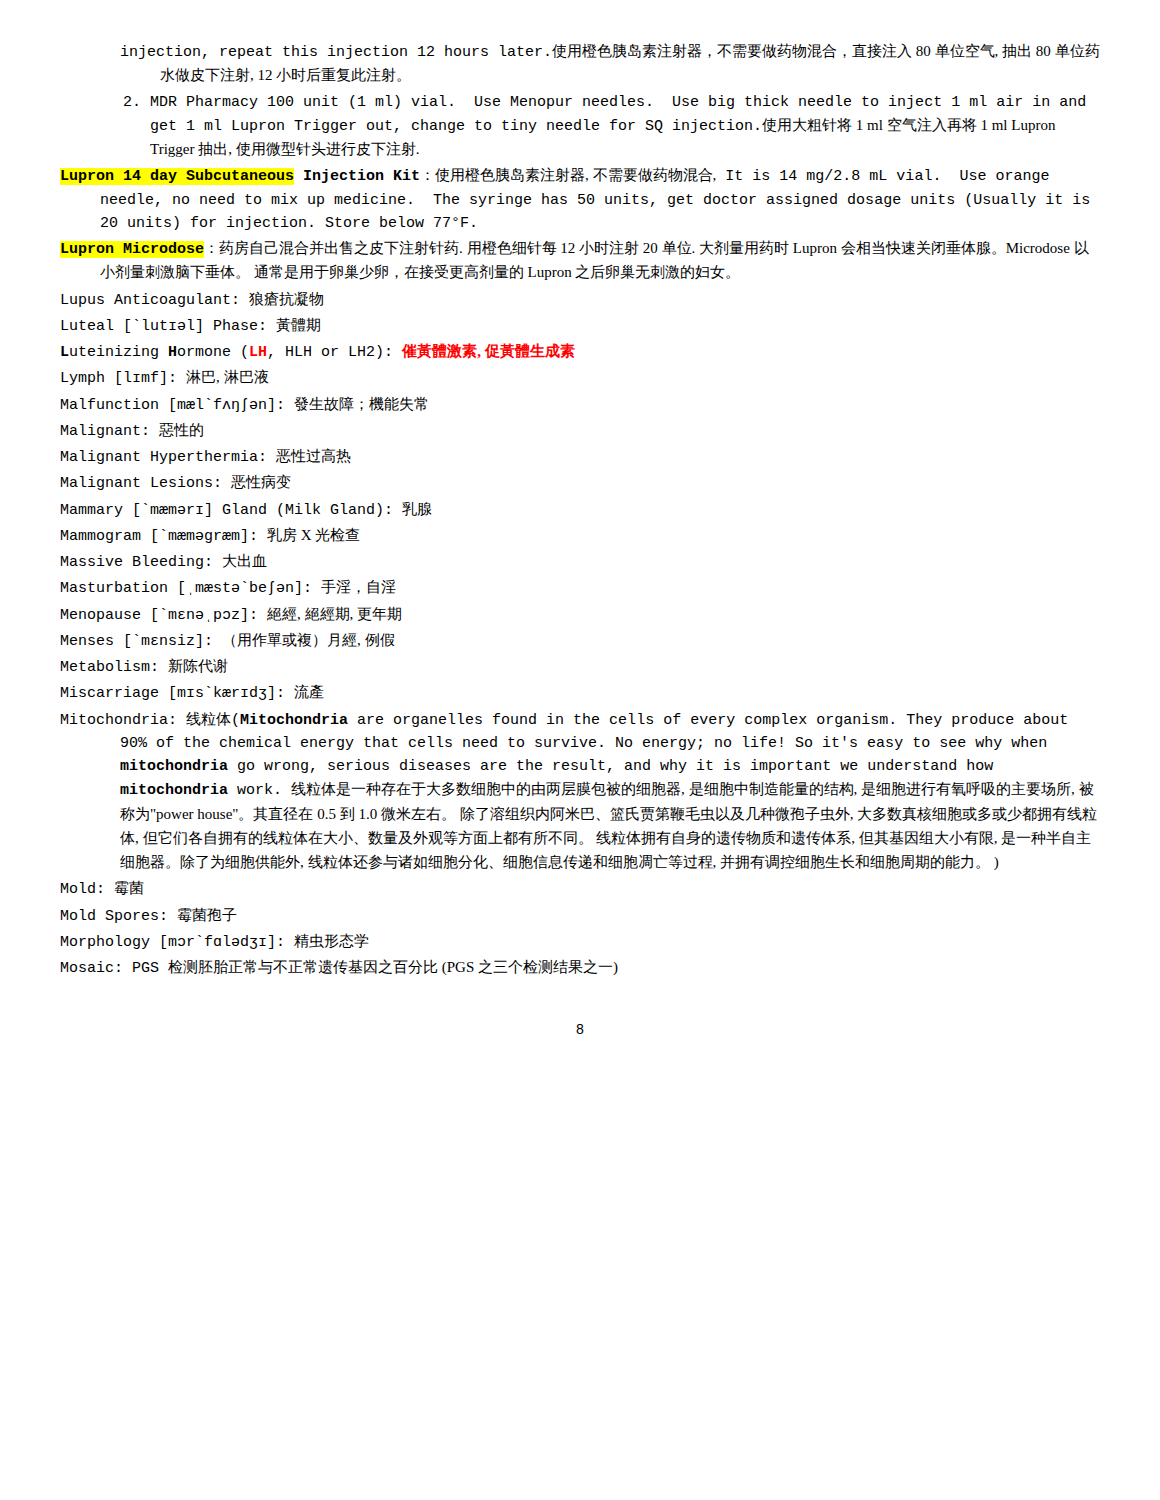injection, repeat this injection 12 hours later.使用橙色胰岛素注射器，不需要做药物混合，直接注入 80 单位空气, 抽出 80 单位药水做皮下注射, 12 小时后重复此注射。
MDR Pharmacy 100 unit (1 ml) vial. Use Menopur needles. Use big thick needle to inject 1 ml air in and get 1 ml Lupron Trigger out, change to tiny needle for SQ injection.使用大粗针将 1 ml 空气注入再将 1 ml Lupron Trigger 抽出, 使用微型针头进行皮下注射.
Lupron 14 day Subcutaneous Injection Kit：使用橙色胰岛素注射器, 不需要做药物混合, It is 14 mg/2.8 mL vial. Use orange needle, no need to mix up medicine. The syringe has 50 units, get doctor assigned dosage units (Usually it is 20 units) for injection. Store below 77°F.
Lupron Microdose：药房自己混合并出售之皮下注射针药. 用橙色细针每 12 小时注射 20 单位. 大剂量用药时 Lupron 会相当快速关闭垂体腺。Microdose 以小剂量刺激脑下垂体。 通常是用于卵巢少卵，在接受更高剂量的 Lupron 之后卵巢无刺激的妇女。
Lupus Anticoagulant: 狼瘡抗凝物
Luteal [`lutɪəl] Phase: 黃體期
Luteinizing Hormone (LH, HLH or LH2): 催黃體激素, 促黃體生成素
Lymph [lɪmf]: 淋巴, 淋巴液
Malfunction [mæl`fʌŋʃən]: 發生故障；機能失常
Malignant: 惡性的
Malignant Hyperthermia: 恶性过高热
Malignant Lesions: 恶性病变
Mammary [`mæmərɪ] Gland (Milk Gland): 乳腺
Mammogram [`mæməgræm]: 乳房 X 光检查
Massive Bleeding: 大出血
Masturbation [ˌmæstə`beʃən]: 手淫，自淫
Menopause [`mɛnəˌpɔz]: 絕經, 絕經期, 更年期
Menses [`mɛnsiz]: （用作單或複）月經, 例假
Metabolism: 新陈代谢
Miscarriage [mɪs`kærɪdʒ]: 流產
Mitochondria: 线粒体(Mitochondria are organelles found in the cells of every complex organism. They produce about 90% of the chemical energy that cells need to survive. No energy; no life! So it's easy to see why when mitochondria go wrong, serious diseases are the result, and why it is important we understand how mitochondria work. 线粒体是一种存在于大多数细胞中的由两层膜包被的细胞器, 是细胞中制造能量的结构, 是细胞进行有氧呼吸的主要场所, 被称为"power house"。其直径在 0.5 到 1.0 微米左右。 除了溶组织内阿米巴、篮氏贾第鞭毛虫以及几种微孢子虫外, 大多数真核细胞或多或少都拥有线粒体, 但它们各自拥有的线粒体在大小、数量及外观等方面上都有所不同。 线粒体拥有自身的遗传物质和遗传体系, 但其基因组大小有限, 是一种半自主细胞器。除了为细胞供能外, 线粒体还参与诸如细胞分化、细胞信息传递和细胞凋亡等过程, 并拥有调控细胞生长和细胞周期的能力。 )
Mold: 霉菌
Mold Spores: 霉菌孢子
Morphology [mɔr`fɑlədʒɪ]: 精虫形态学
Mosaic: PGS 检测胚胎正常与不正常遗传基因之百分比 (PGS 之三个检测结果之一)
8